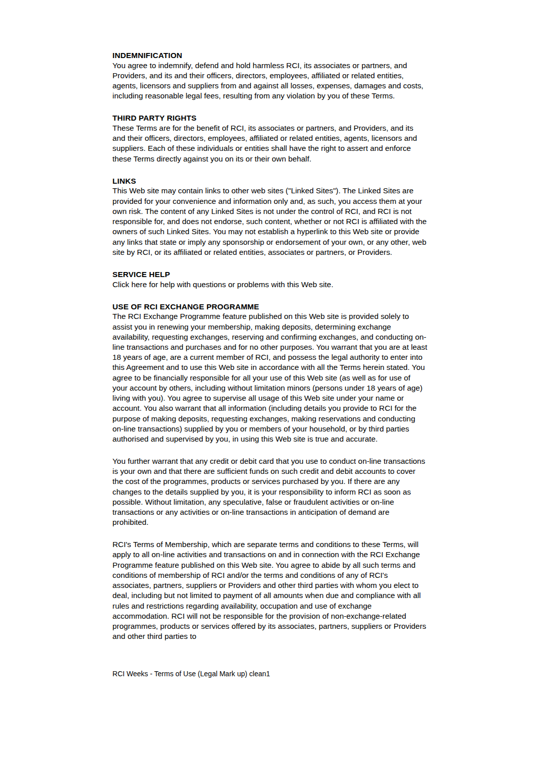INDEMNIFICATION
You agree to indemnify, defend and hold harmless RCI, its associates or partners, and Providers, and its and their officers, directors, employees, affiliated or related entities, agents, licensors and suppliers from and against all losses, expenses, damages and costs, including reasonable legal fees, resulting from any violation by you of these Terms.
THIRD PARTY RIGHTS
These Terms are for the benefit of RCI, its associates or partners, and Providers, and its and their officers, directors, employees, affiliated or related entities, agents, licensors and suppliers. Each of these individuals or entities shall have the right to assert and enforce these Terms directly against you on its or their own behalf.
LINKS
This Web site may contain links to other web sites ("Linked Sites"). The Linked Sites are provided for your convenience and information only and, as such, you access them at your own risk. The content of any Linked Sites is not under the control of RCI, and RCI is not responsible for, and does not endorse, such content, whether or not RCI is affiliated with the owners of such Linked Sites. You may not establish a hyperlink to this Web site or provide any links that state or imply any sponsorship or endorsement of your own, or any other, web site by RCI, or its affiliated or related entities, associates or partners, or Providers.
SERVICE HELP
Click here for help with questions or problems with this Web site.
USE OF RCI EXCHANGE PROGRAMME
The RCI Exchange Programme feature published on this Web site is provided solely to assist you in renewing your membership, making deposits, determining exchange availability, requesting exchanges, reserving and confirming exchanges, and conducting on-line transactions and purchases and for no other purposes. You warrant that you are at least 18 years of age, are a current member of RCI, and possess the legal authority to enter into this Agreement and to use this Web site in accordance with all the Terms herein stated. You agree to be financially responsible for all your use of this Web site (as well as for use of your account by others, including without limitation minors (persons under 18 years of age) living with you). You agree to supervise all usage of this Web site under your name or account. You also warrant that all information (including details you provide to RCI for the purpose of making deposits, requesting exchanges, making reservations and conducting on-line transactions) supplied by you or members of your household, or by third parties authorised and supervised by you, in using this Web site is true and accurate.
You further warrant that any credit or debit card that you use to conduct on-line transactions is your own and that there are sufficient funds on such credit and debit accounts to cover the cost of the programmes, products or services purchased by you. If there are any changes to the details supplied by you, it is your responsibility to inform RCI as soon as possible. Without limitation, any speculative, false or fraudulent activities or on-line transactions or any activities or on-line transactions in anticipation of demand are prohibited.
RCI's Terms of Membership, which are separate terms and conditions to these Terms, will apply to all on-line activities and transactions on and in connection with the RCI Exchange Programme feature published on this Web site. You agree to abide by all such terms and conditions of membership of RCI and/or the terms and conditions of any of RCI's associates, partners, suppliers or Providers and other third parties with whom you elect to deal, including but not limited to payment of all amounts when due and compliance with all rules and restrictions regarding availability, occupation and use of exchange accommodation. RCI will not be responsible for the provision of non-exchange-related programmes, products or services offered by its associates, partners, suppliers or Providers and other third parties to
RCI Weeks - Terms of Use (Legal Mark up) clean1